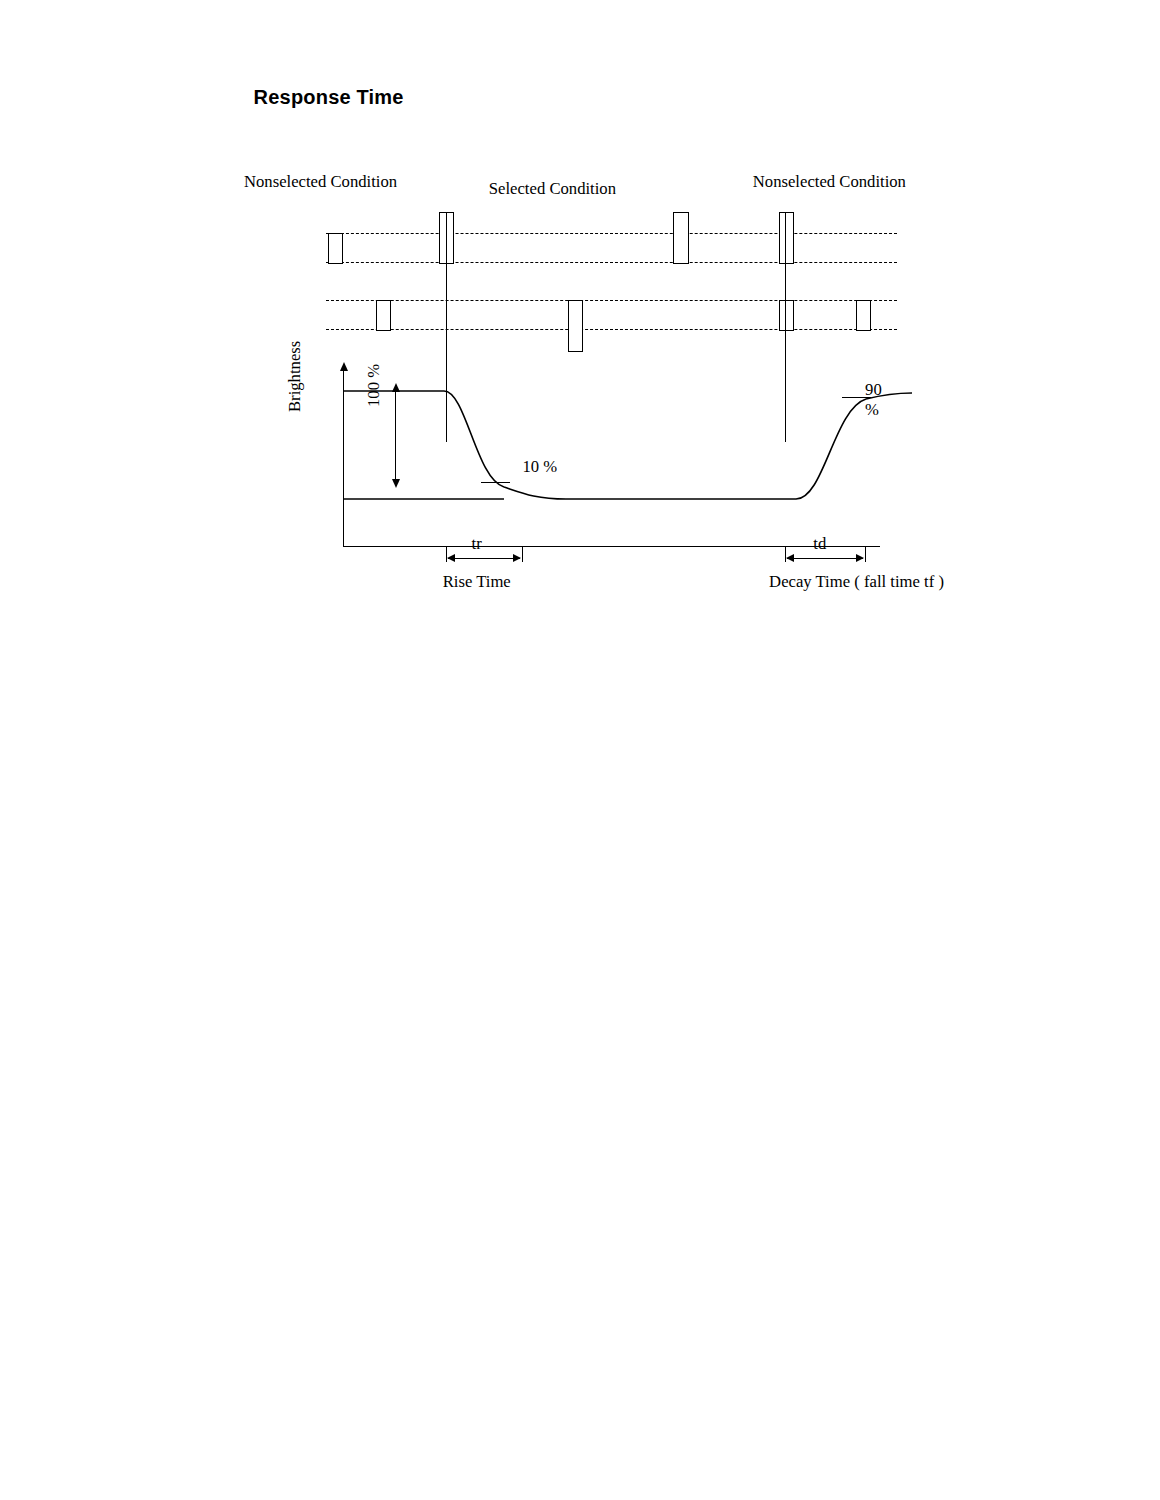Response Time
Nonselected Condition
Selected Condition
Nonselected Condition
Brightness
100 %
10 %
90 %
tr
td
Rise Time
Decay Time ( fall time tf )